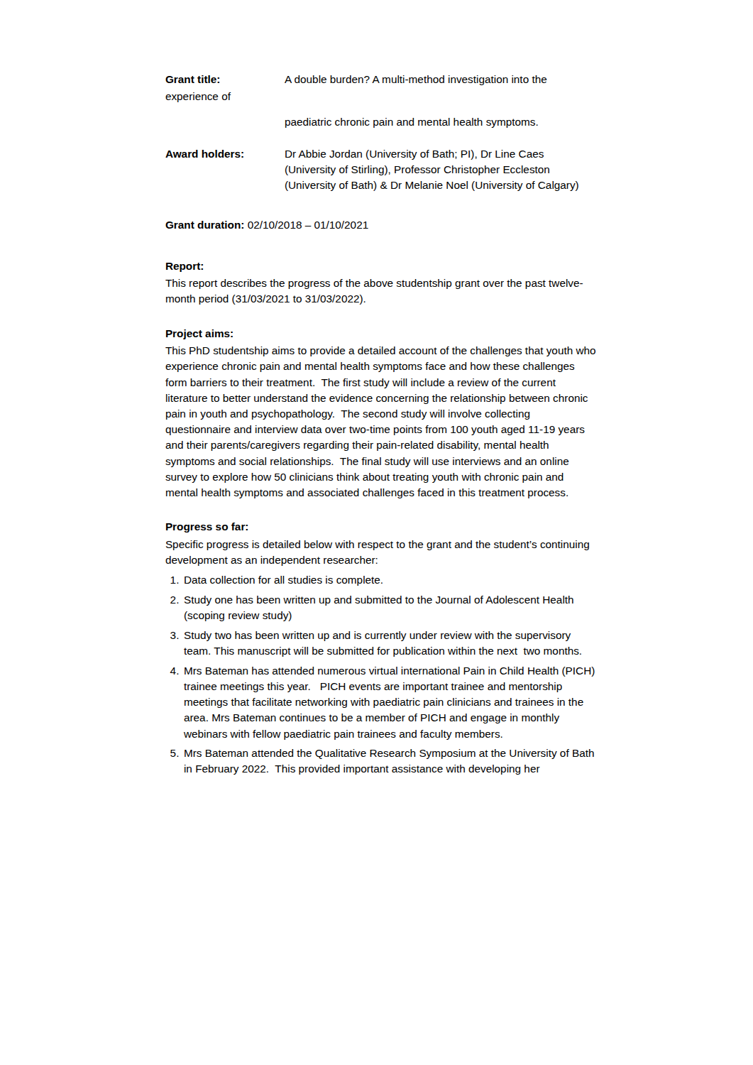Grant title:
A double burden? A multi-method investigation into the
experience of
paediatric chronic pain and mental health symptoms.
Award holders:
Dr Abbie Jordan (University of Bath; PI), Dr Line Caes (University of Stirling), Professor Christopher Eccleston (University of Bath) & Dr Melanie Noel (University of Calgary)
Grant duration: 02/10/2018 – 01/10/2021
Report:
This report describes the progress of the above studentship grant over the past twelve-month period (31/03/2021 to 31/03/2022).
Project aims:
This PhD studentship aims to provide a detailed account of the challenges that youth who experience chronic pain and mental health symptoms face and how these challenges form barriers to their treatment. The first study will include a review of the current literature to better understand the evidence concerning the relationship between chronic pain in youth and psychopathology. The second study will involve collecting questionnaire and interview data over two-time points from 100 youth aged 11-19 years and their parents/caregivers regarding their pain-related disability, mental health symptoms and social relationships. The final study will use interviews and an online survey to explore how 50 clinicians think about treating youth with chronic pain and mental health symptoms and associated challenges faced in this treatment process.
Progress so far:
Specific progress is detailed below with respect to the grant and the student’s continuing development as an independent researcher:
Data collection for all studies is complete.
Study one has been written up and submitted to the Journal of Adolescent Health (scoping review study)
Study two has been written up and is currently under review with the supervisory team. This manuscript will be submitted for publication within the next two months.
Mrs Bateman has attended numerous virtual international Pain in Child Health (PICH) trainee meetings this year. PICH events are important trainee and mentorship meetings that facilitate networking with paediatric pain clinicians and trainees in the area. Mrs Bateman continues to be a member of PICH and engage in monthly webinars with fellow paediatric pain trainees and faculty members.
Mrs Bateman attended the Qualitative Research Symposium at the University of Bath in February 2022. This provided important assistance with developing her